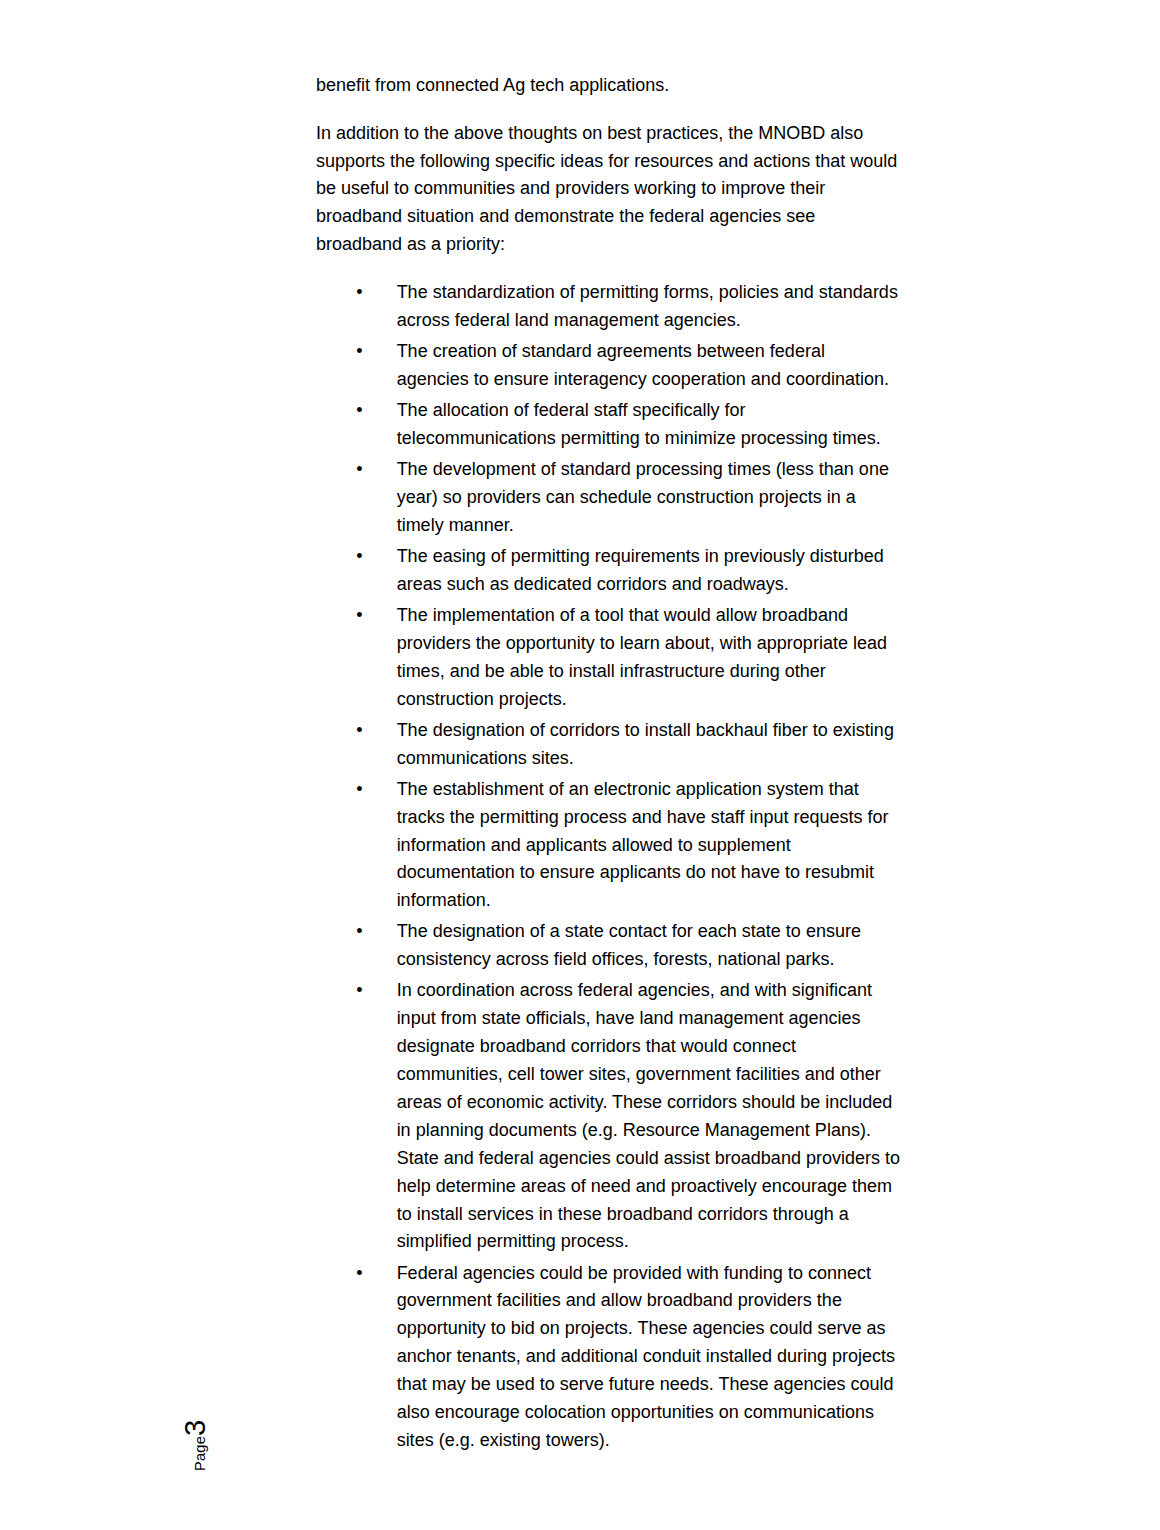Page3
benefit from connected Ag tech applications.
In addition to the above thoughts on best practices, the MNOBD also supports the following specific ideas for resources and actions that would be useful to communities and providers working to improve their broadband situation and demonstrate the federal agencies see broadband as a priority:
The standardization of permitting forms, policies and standards across federal land management agencies.
The creation of standard agreements between federal agencies to ensure interagency cooperation and coordination.
The allocation of federal staff specifically for telecommunications permitting to minimize processing times.
The development of standard processing times (less than one year) so providers can schedule construction projects in a timely manner.
The easing of permitting requirements in previously disturbed areas such as dedicated corridors and roadways.
The implementation of a tool that would allow broadband providers the opportunity to learn about, with appropriate lead times, and be able to install infrastructure during other construction projects.
The designation of corridors to install backhaul fiber to existing communications sites.
The establishment of an electronic application system that tracks the permitting process and have staff input requests for information and applicants allowed to supplement documentation to ensure applicants do not have to resubmit information.
The designation of a state contact for each state to ensure consistency across field offices, forests, national parks.
In coordination across federal agencies, and with significant input from state officials, have land management agencies designate broadband corridors that would connect communities, cell tower sites, government facilities and other areas of economic activity. These corridors should be included in planning documents (e.g. Resource Management Plans). State and federal agencies could assist broadband providers to help determine areas of need and proactively encourage them to install services in these broadband corridors through a simplified permitting process.
Federal agencies could be provided with funding to connect government facilities and allow broadband providers the opportunity to bid on projects. These agencies could serve as anchor tenants, and additional conduit installed during projects that may be used to serve future needs. These agencies could also encourage colocation opportunities on communications sites (e.g. existing towers).